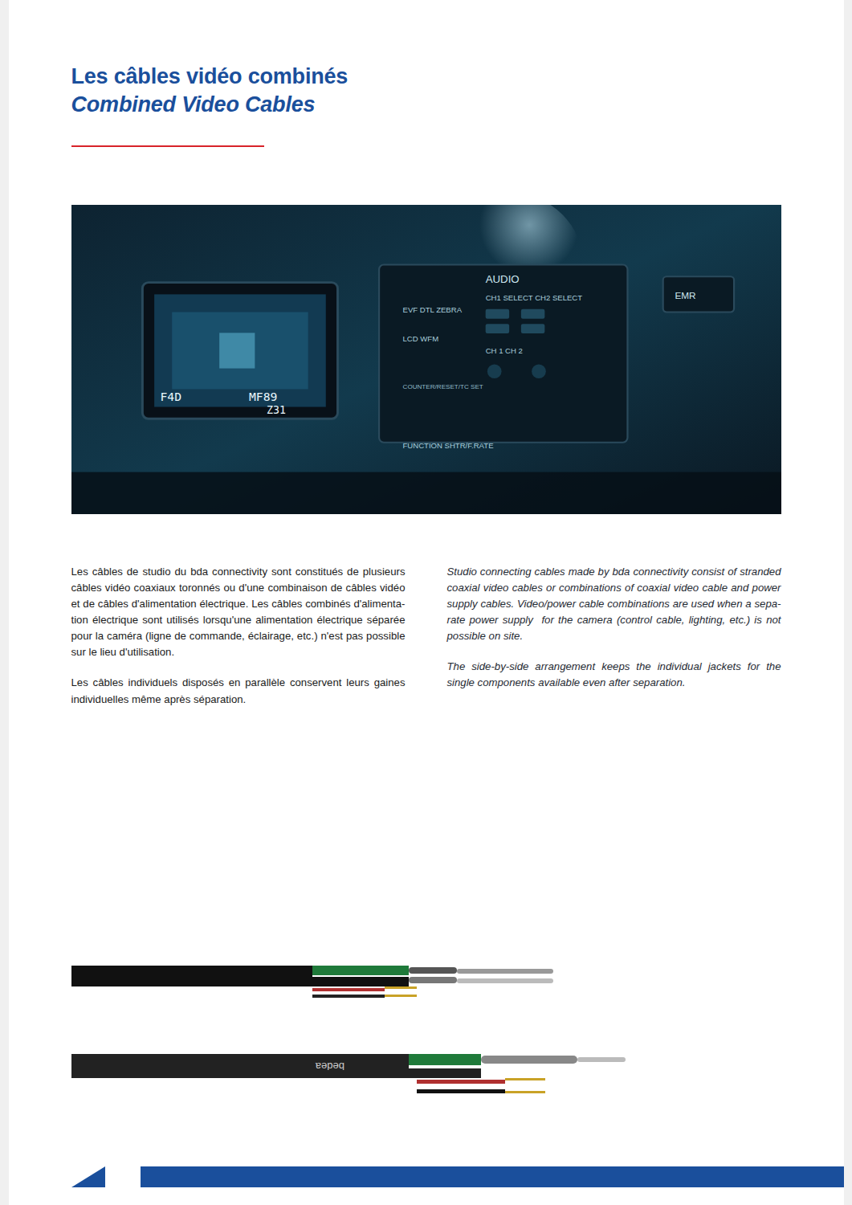Les câbles vidéo combinés Combined Video Cables
Les câbles de studio du bda connectivity sont constitués de plusieurs câbles vidéo coaxiaux toronnés ou d'une combinaison de câbles vidéo et de câbles d'alimentation électrique. Les câbles combinés d'alimentation électrique sont utilisés lorsqu'une alimentation électrique séparée pour la caméra (ligne de commande, éclairage, etc.) n'est pas possible sur le lieu d'utilisation.
Les câbles individuels disposés en parallèle conservent leurs gaines individuelles même après séparation.
Studio connecting cables made by bda connectivity consist of stranded coaxial video cables or combinations of coaxial video cable and power supply cables. Video/power cable combinations are used when a separate power supply for the camera (control cable, lighting, etc.) is not possible on site.
The side-by-side arrangement keeps the individual jackets for the single components available even after separation.
18